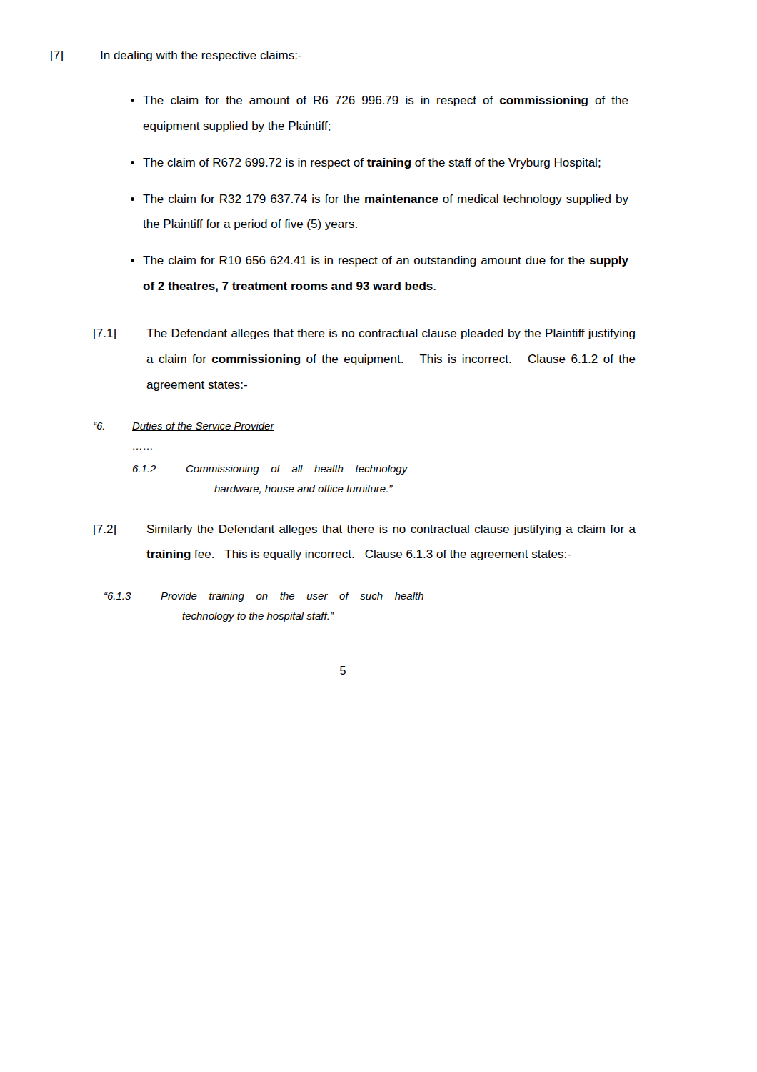[7]
In dealing with the respective claims:-
The claim for the amount of R6 726 996.79 is in respect of commissioning of the equipment supplied by the Plaintiff;
The claim of R672 699.72 is in respect of training of the staff of the Vryburg Hospital;
The claim for R32 179 637.74 is for the maintenance of medical technology supplied by the Plaintiff for a period of five (5) years.
The claim for R10 656 624.41 is in respect of an outstanding amount due for the supply of 2 theatres, 7 treatment rooms and 93 ward beds.
[7.1]
The Defendant alleges that there is no contractual clause pleaded by the Plaintiff justifying a claim for commissioning of the equipment. This is incorrect. Clause 6.1.2 of the agreement states:-
“6.
Duties of the Service Provider
……
6.1.2
Commissioning of all health technology
hardware, house and office furniture.”
[7.2]
Similarly the Defendant alleges that there is no contractual clause justifying a claim for a training fee. This is equally incorrect. Clause 6.1.3 of the agreement states:-
“6.1.3
Provide training on the user of such health
technology to the hospital staff.”
5